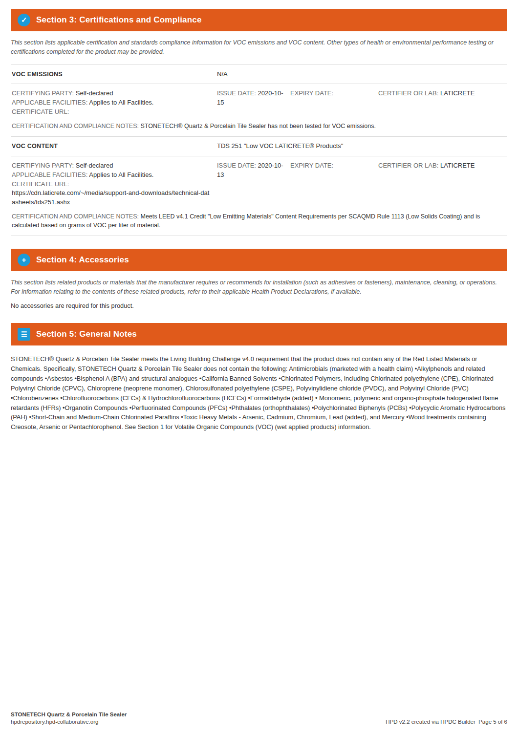✓
Section 3: Certifications and Compliance
This section lists applicable certification and standards compliance information for VOC emissions and VOC content. Other types of health or environmental performance testing or certifications completed for the product may be provided.
VOC EMISSIONS
N/A
CERTIFYING PARTY: Self-declared
APPLICABLE FACILITIES: Applies to All Facilities.
CERTIFICATE URL:
ISSUE DATE: 2020-10-15
EXPIRY DATE:
CERTIFIER OR LAB: LATICRETE
CERTIFICATION AND COMPLIANCE NOTES: STONETECH® Quartz & Porcelain Tile Sealer has not been tested for VOC emissions.
VOC CONTENT
TDS 251 "Low VOC LATICRETE® Products"
CERTIFYING PARTY: Self-declared
APPLICABLE FACILITIES: Applies to All Facilities.
CERTIFICATE URL:
https://cdn.laticrete.com/~/media/support-and-downloads/technical-datasheets/tds251.ashx
ISSUE DATE: 2020-10-13
EXPIRY DATE:
CERTIFIER OR LAB: LATICRETE
CERTIFICATION AND COMPLIANCE NOTES: Meets LEED v4.1 Credit "Low Emitting Materials" Content Requirements per SCAQMD Rule 1113 (Low Solids Coating) and is calculated based on grams of VOC per liter of material.
+
Section 4: Accessories
This section lists related products or materials that the manufacturer requires or recommends for installation (such as adhesives or fasteners), maintenance, cleaning, or operations. For information relating to the contents of these related products, refer to their applicable Health Product Declarations, if available.
No accessories are required for this product.
☰
Section 5: General Notes
STONETECH® Quartz & Porcelain Tile Sealer meets the Living Building Challenge v4.0 requirement that the product does not contain any of the Red Listed Materials or Chemicals. Specifically, STONETECH Quartz & Porcelain Tile Sealer does not contain the following: Antimicrobials (marketed with a health claim) •Alkylphenols and related compounds •Asbestos •Bisphenol A (BPA) and structural analogues •California Banned Solvents •Chlorinated Polymers, including Chlorinated polyethylene (CPE), Chlorinated Polyvinyl Chloride (CPVC), Chloroprene (neoprene monomer), Chlorosulfonated polyethylene (CSPE), Polyvinylidiene chloride (PVDC), and Polyvinyl Chloride (PVC) •Chlorobenzenes •Chlorofluorocarbons (CFCs) & Hydrochlorofluorocarbons (HCFCs) •Formaldehyde (added) • Monomeric, polymeric and organo-phosphate halogenated flame retardants (HFRs) •Organotin Compounds •Perfluorinated Compounds (PFCs) •Phthalates (orthophthalates) •Polychlorinated Biphenyls (PCBs) •Polycyclic Aromatic Hydrocarbons (PAH) •Short-Chain and Medium-Chain Chlorinated Paraffins •Toxic Heavy Metals - Arsenic, Cadmium, Chromium, Lead (added), and Mercury •Wood treatments containing Creosote, Arsenic or Pentachlorophenol. See Section 1 for Volatile Organic Compounds (VOC) (wet applied products) information.
STONETECH Quartz & Porcelain Tile Sealer
hpdrepository.hpd-collaborative.org
HPD v2.2 created via HPDC Builder Page 5 of 6